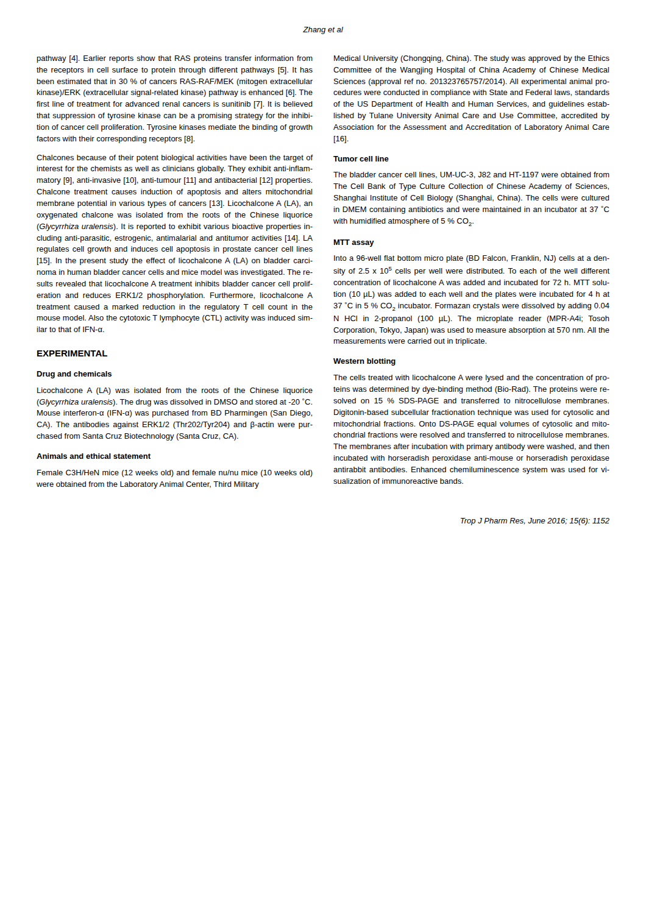Zhang et al
pathway [4]. Earlier reports show that RAS proteins transfer information from the receptors in cell surface to protein through different pathways [5]. It has been estimated that in 30 % of cancers RAS-RAF/MEK (mitogen extracellular kinase)/ERK (extracellular signal-related kinase) pathway is enhanced [6]. The first line of treatment for advanced renal cancers is sunitinib [7]. It is believed that suppression of tyrosine kinase can be a promising strategy for the inhibition of cancer cell proliferation. Tyrosine kinases mediate the binding of growth factors with their corresponding receptors [8].
Chalcones because of their potent biological activities have been the target of interest for the chemists as well as clinicians globally. They exhibit anti-inflammatory [9], anti-invasive [10], anti-tumour [11] and antibacterial [12] properties. Chalcone treatment causes induction of apoptosis and alters mitochondrial membrane potential in various types of cancers [13]. Licochalcone A (LA), an oxygenated chalcone was isolated from the roots of the Chinese liquorice (Glycyrrhiza uralensis). It is reported to exhibit various bioactive properties including anti-parasitic, estrogenic, antimalarial and antitumor activities [14]. LA regulates cell growth and induces cell apoptosis in prostate cancer cell lines [15]. In the present study the effect of licochalcone A (LA) on bladder carcinoma in human bladder cancer cells and mice model was investigated. The results revealed that licochalcone A treatment inhibits bladder cancer cell proliferation and reduces ERK1/2 phosphorylation. Furthermore, licochalcone A treatment caused a marked reduction in the regulatory T cell count in the mouse model. Also the cytotoxic T lymphocyte (CTL) activity was induced similar to that of IFN-α.
EXPERIMENTAL
Drug and chemicals
Licochalcone A (LA) was isolated from the roots of the Chinese liquorice (Glycyrrhiza uralensis). The drug was dissolved in DMSO and stored at -20 ˚C. Mouse interferon-α (IFN-α) was purchased from BD Pharmingen (San Diego, CA). The antibodies against ERK1/2 (Thr202/Tyr204) and β-actin were purchased from Santa Cruz Biotechnology (Santa Cruz, CA).
Animals and ethical statement
Female C3H/HeN mice (12 weeks old) and female nu/nu mice (10 weeks old) were obtained from the Laboratory Animal Center, Third Military
Medical University (Chongqing, China). The study was approved by the Ethics Committee of the Wangjing Hospital of China Academy of Chinese Medical Sciences (approval ref no. 201323765757/2014). All experimental animal procedures were conducted in compliance with State and Federal laws, standards of the US Department of Health and Human Services, and guidelines established by Tulane University Animal Care and Use Committee, accredited by Association for the Assessment and Accreditation of Laboratory Animal Care [16].
Tumor cell line
The bladder cancer cell lines, UM-UC-3, J82 and HT-1197 were obtained from The Cell Bank of Type Culture Collection of Chinese Academy of Sciences, Shanghai Institute of Cell Biology (Shanghai, China). The cells were cultured in DMEM containing antibiotics and were maintained in an incubator at 37 ˚C with humidified atmosphere of 5 % CO2.
MTT assay
Into a 96-well flat bottom micro plate (BD Falcon, Franklin, NJ) cells at a density of 2.5 x 105 cells per well were distributed. To each of the well different concentration of licochalcone A was added and incubated for 72 h. MTT solution (10 µL) was added to each well and the plates were incubated for 4 h at 37 ˚C in 5 % CO2 incubator. Formazan crystals were dissolved by adding 0.04 N HCl in 2-propanol (100 µL). The microplate reader (MPR-A4i; Tosoh Corporation, Tokyo, Japan) was used to measure absorption at 570 nm. All the measurements were carried out in triplicate.
Western blotting
The cells treated with licochalcone A were lysed and the concentration of proteins was determined by dye-binding method (Bio-Rad). The proteins were resolved on 15 % SDS-PAGE and transferred to nitrocellulose membranes. Digitonin-based subcellular fractionation technique was used for cytosolic and mitochondrial fractions. Onto DS-PAGE equal volumes of cytosolic and mitochondrial fractions were resolved and transferred to nitrocellulose membranes. The membranes after incubation with primary antibody were washed, and then incubated with horseradish peroxidase anti-mouse or horseradish peroxidase antirabbit antibodies. Enhanced chemiluminescence system was used for visualization of immunoreactive bands.
Trop J Pharm Res, June 2016; 15(6): 1152